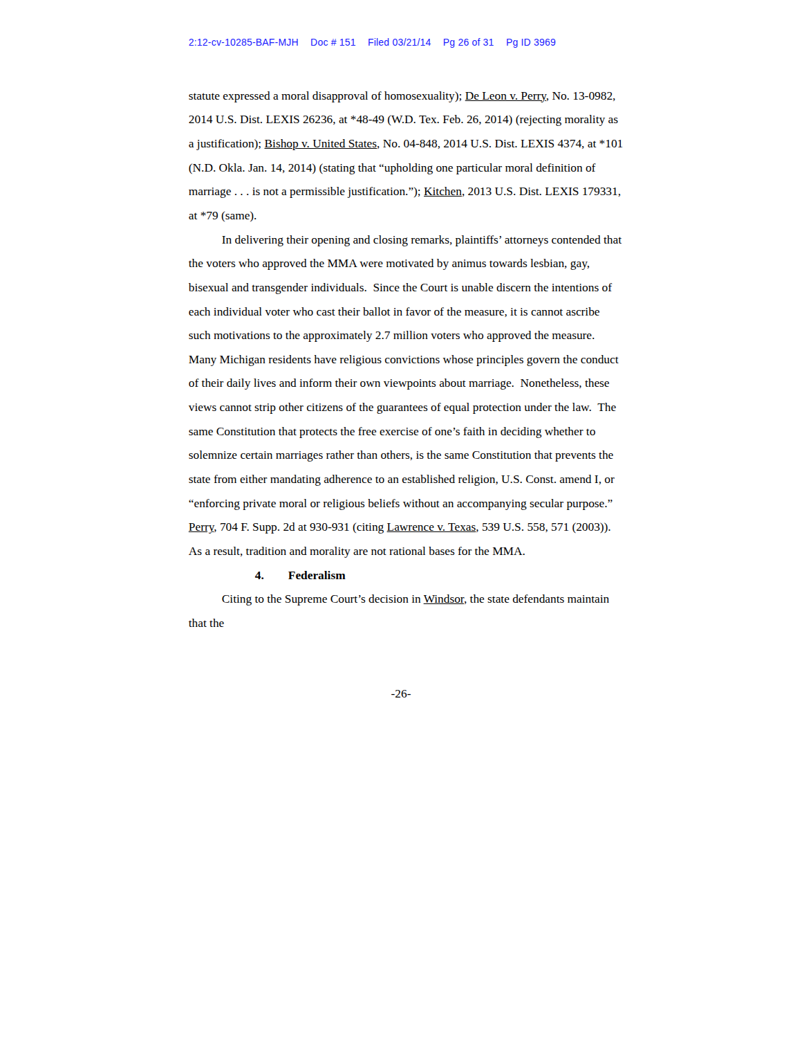2:12-cv-10285-BAF-MJH Doc # 151 Filed 03/21/14 Pg 26 of 31 Pg ID 3969
statute expressed a moral disapproval of homosexuality); De Leon v. Perry, No. 13-0982, 2014 U.S. Dist. LEXIS 26236, at *48-49 (W.D. Tex. Feb. 26, 2014) (rejecting morality as a justification); Bishop v. United States, No. 04-848, 2014 U.S. Dist. LEXIS 4374, at *101 (N.D. Okla. Jan. 14, 2014) (stating that “upholding one particular moral definition of marriage . . . is not a permissible justification.”); Kitchen, 2013 U.S. Dist. LEXIS 179331, at *79 (same).
In delivering their opening and closing remarks, plaintiffs’ attorneys contended that the voters who approved the MMA were motivated by animus towards lesbian, gay, bisexual and transgender individuals. Since the Court is unable discern the intentions of each individual voter who cast their ballot in favor of the measure, it is cannot ascribe such motivations to the approximately 2.7 million voters who approved the measure. Many Michigan residents have religious convictions whose principles govern the conduct of their daily lives and inform their own viewpoints about marriage. Nonetheless, these views cannot strip other citizens of the guarantees of equal protection under the law. The same Constitution that protects the free exercise of one’s faith in deciding whether to solemnize certain marriages rather than others, is the same Constitution that prevents the state from either mandating adherence to an established religion, U.S. Const. amend I, or “enforcing private moral or religious beliefs without an accompanying secular purpose.” Perry, 704 F. Supp. 2d at 930-931 (citing Lawrence v. Texas, 539 U.S. 558, 571 (2003)). As a result, tradition and morality are not rational bases for the MMA.
4. Federalism
Citing to the Supreme Court’s decision in Windsor, the state defendants maintain that the
-26-